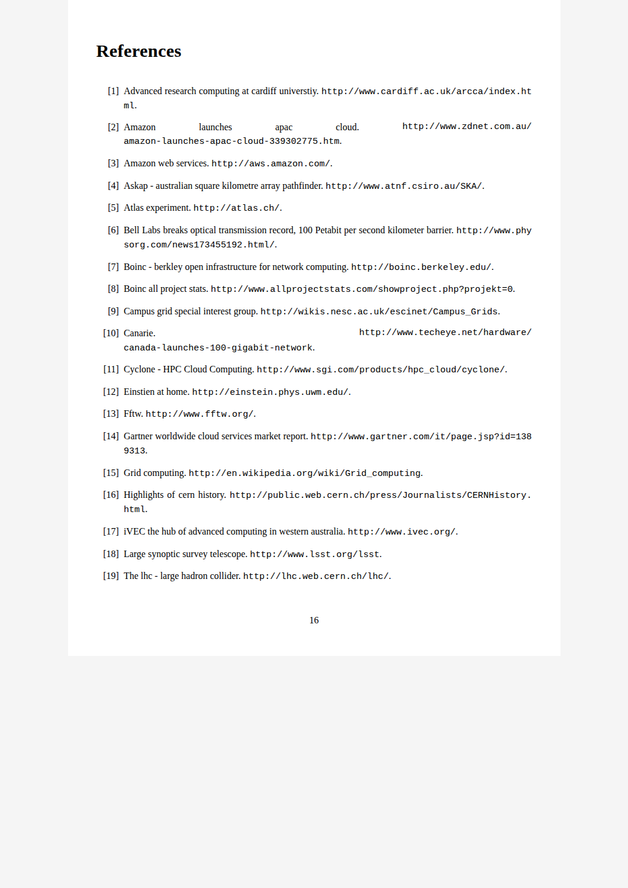References
[1] Advanced research computing at cardiff universtiy. http://www.cardiff.ac.uk/arcca/index.html.
[2] Amazon launches apac cloud. http://www.zdnet.com.au/ amazon-launches-apac-cloud-339302775.htm.
[3] Amazon web services. http://aws.amazon.com/.
[4] Askap - australian square kilometre array pathfinder. http://www.atnf.csiro.au/SKA/.
[5] Atlas experiment. http://atlas.ch/.
[6] Bell Labs breaks optical transmission record, 100 Petabit per second kilometer barrier. http://www.physorg.com/news173455192.html/.
[7] Boinc - berkley open infrastructure for network computing. http://boinc.berkeley.edu/.
[8] Boinc all project stats. http://www.allprojectstats.com/showproject.php?projekt=0.
[9] Campus grid special interest group. http://wikis.nesc.ac.uk/escinet/Campus_Grids.
[10] Canarie. http://www.techeye.net/hardware/ canada-launches-100-gigabit-network.
[11] Cyclone - HPC Cloud Computing. http://www.sgi.com/products/hpc_cloud/cyclone/.
[12] Einstien at home. http://einstein.phys.uwm.edu/.
[13] Fftw. http://www.fftw.org/.
[14] Gartner worldwide cloud services market report. http://www.gartner.com/it/page.jsp?id=1389313.
[15] Grid computing. http://en.wikipedia.org/wiki/Grid_computing.
[16] Highlights of cern history. http://public.web.cern.ch/press/Journalists/CERNHistory.html.
[17] iVEC the hub of advanced computing in western australia. http://www.ivec.org/.
[18] Large synoptic survey telescope. http://www.lsst.org/lsst.
[19] The lhc - large hadron collider. http://lhc.web.cern.ch/lhc/.
16